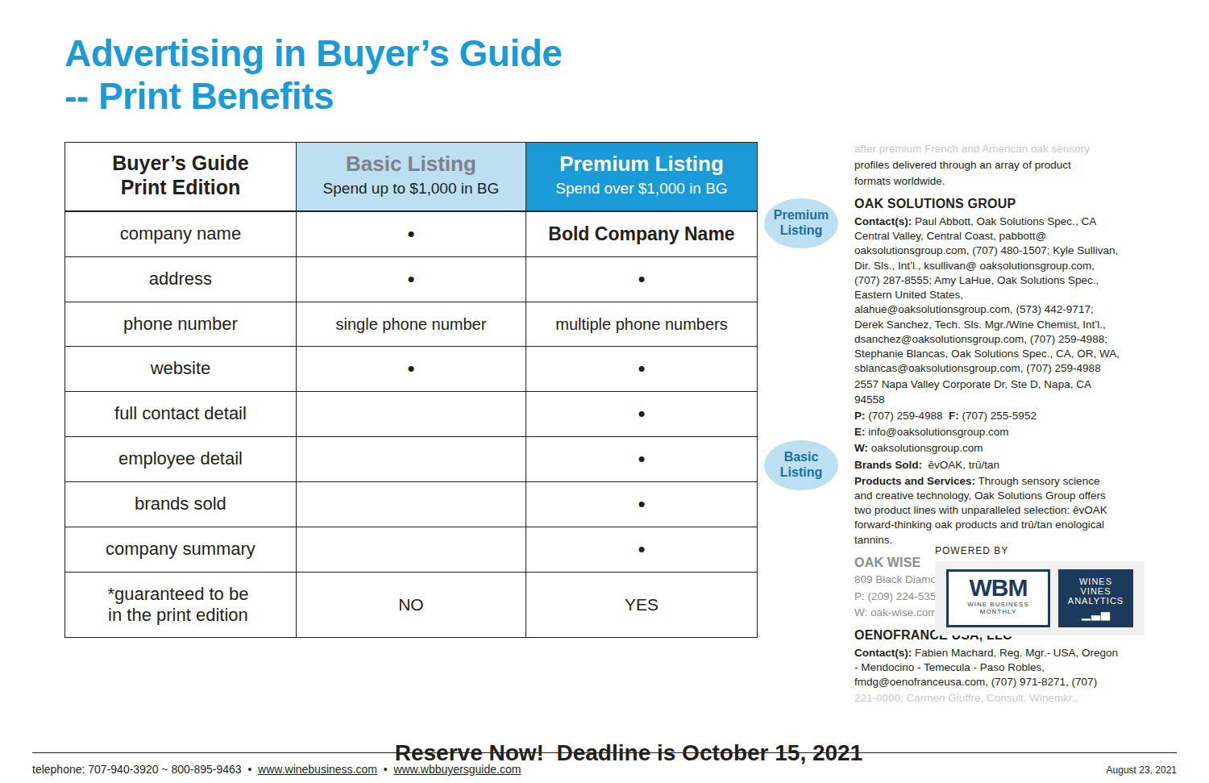Advertising in Buyer’s Guide
-- Print Benefits
| Buyer’s Guide Print Edition | Basic Listing Spend up to $1,000 in BG | Premium Listing Spend over $1,000 in BG |
| --- | --- | --- |
| company name | • | Bold Company Name |
| address | • | • |
| phone number | single phone number | multiple phone numbers |
| website | • | • |
| full contact detail | | • |
| employee detail | | • |
| brands sold | | • |
| company summary | | • |
| *guaranteed to be in the print edition | NO | YES |
Premium
Listing
Basic
Listing
after premium French and American oak sensory
profiles delivered through an array of product
formats worldwide.
OAK SOLUTIONS GROUP
Contact(s): Paul Abbott, Oak Solutions Spec., CA Central Valley, Central Coast, pabbott@ oaksolutionsgroup.com, (707) 480-1507; Kyle Sullivan, Dir. Sls., Int’l., ksullivan@ oaksolutionsgroup.com, (707) 287-8555; Amy LaHue, Oak Solutions Spec., Eastern United States, alahue@oaksolutionsgroup.com, (573) 442-9717; Derek Sanchez, Tech. Sls. Mgr./Wine Chemist, Int’l., dsanchez@oaksolutionsgroup.com, (707) 259-4988; Stephanie Blancas, Oak Solutions Spec., CA, OR, WA, sblancas@oaksolutionsgroup.com, (707) 259-4988
2557 Napa Valley Corporate Dr, Ste D, Napa, CA 94558
P: (707) 259-4988 F: (707) 255-5952
E: info@oaksolutionsgroup.com
W: oaksolutionsgroup.com
Brands Sold: ēvOAK, trū/tan
Products and Services: Through sensory science and creative technology, Oak Solutions Group offers two product lines with unparalleled selection: ēvOAK forward-thinking oak products and trū/tan enological tannins.
OAK WISE
809 Black Diamond Way, Lodi, CA 95240
P: (209) 224-5353 F: (209) 625-8953
W: oak-wise.com
OENOFRANCE USA, LLC
Contact(s): Fabien Machard, Reg. Mgr.- USA, Oregon - Mendocino - Temecula - Paso Robles, fmdg@oenofranceusa.com, (707) 971-8271, (707)
221-0000; Carmen Giuffre, Consult. Winemkr.,
POWERED BY
WBM
WINE BUSINESS MONTHLY
WINES VINES
ANALYTICS
▁▃▅
Reserve Now! Deadline is October 15, 2021
telephone: 707-940-3920 ~ 800-895-9463 • www.winebusiness.com • www.wbbuyersguide.com
August 23, 2021